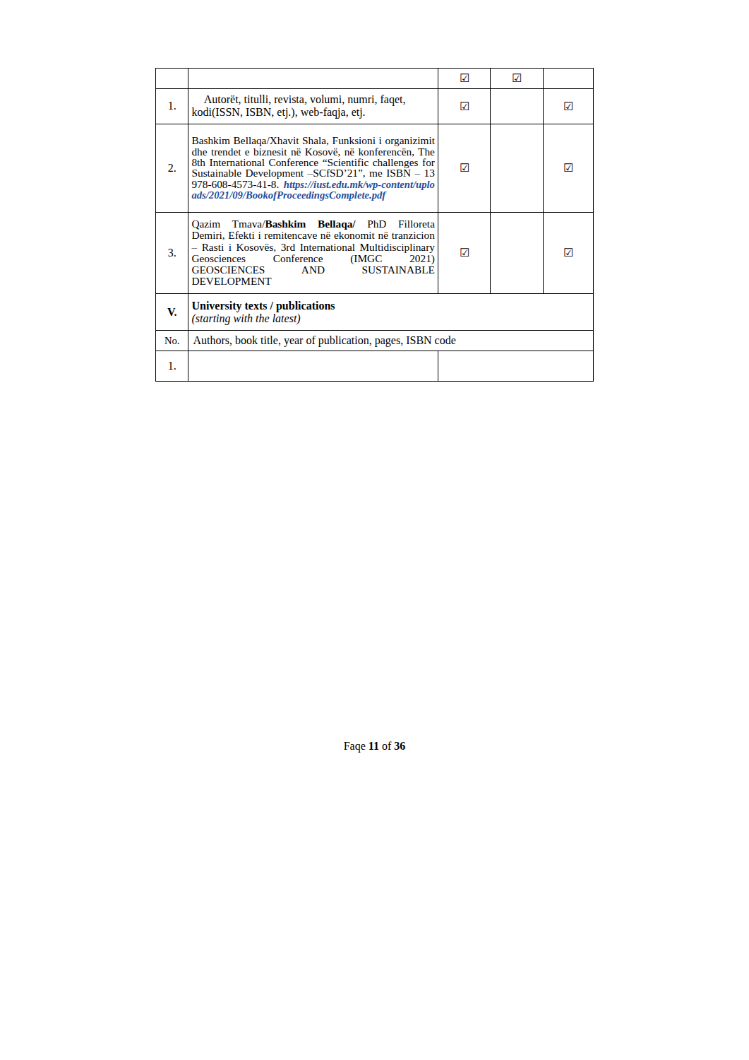| | | ☑ | ☑ | |
| 1. | Autorët, titulli, revista, volumi, numri, faqet, kodi(ISSN, ISBN, etj.), web-faqja, etj. | ☑ | | ☑ |
| 2. | Bashkim Bellaqa/Xhavit Shala, Funksioni i organizimit dhe trendet e biznesit në Kosovë, në konferencën, The 8th International Conference “Scientific challenges for Sustainable Development –SCfSD’21”, me ISBN – 13 978-608-4573-41-8. https://iust.edu.mk/wp-content/uploads/2021/09/BookofProceedingsComplete.pdf | ☑ | | ☑ |
| 3. | Qazim Tmava/ Bashkim Bellaqa/ PhD Filloreta Demiri, Efekti i remitencave në ekonomit në tranzicion – Rasti i Kosovës, 3rd International Multidisciplinary Geosciences Conference (IMGC 2021) GEOSCIENCES AND SUSTAINABLE DEVELOPMENT | ☑ | | ☑ |
| V. | University texts / publications (starting with the latest) |
| No. | Authors, book title, year of publication, pages, ISBN code |
| 1. | | |
Faqe 11 of 36